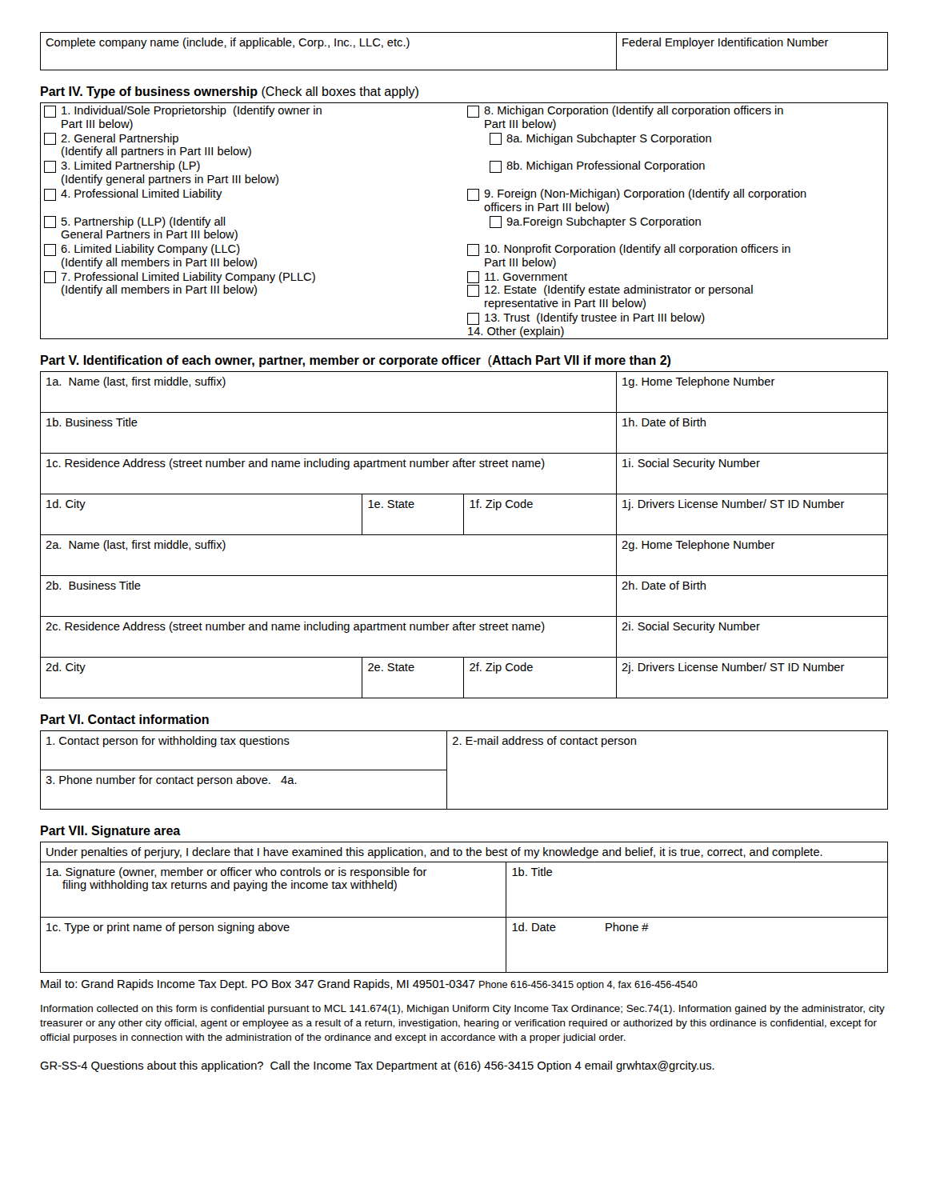| Complete company name (include, if applicable, Corp., Inc., LLC, etc.) | Federal Employer Identification Number |
Part IV. Type of business ownership (Check all boxes that apply)
| 1. Individual/Sole Proprietorship (Identify owner in Part III below) | 8. Michigan Corporation (Identify all corporation officers in Part III below) |
| 2. General Partnership (Identify all partners in Part III below) | 8a. Michigan Subchapter S Corporation |
| 3. Limited Partnership (LP) (Identify general partners in Part III below) | 8b. Michigan Professional Corporation |
| 4. Professional Limited Liability | 9. Foreign (Non-Michigan) Corporation (Identify all corporation officers in Part III below) |
| 5. Partnership (LLP) (Identify all General Partners in Part III below) | 9a.Foreign Subchapter S Corporation |
| 6. Limited Liability Company (LLC) (Identify all members in Part III below) | 10. Nonprofit Corporation (Identify all corporation officers in Part III below) |
| 7. Professional Limited Liability Company (PLLC) (Identify all members in Part III below) | 11. Government 12. Estate (Identify estate administrator or personal representative in Part III below) |
| | 13. Trust (Identify trustee in Part III below) 14. Other (explain) |
Part V. Identification of each owner, partner, member or corporate officer (Attach Part VII if more than 2)
| 1a. Name (last, first middle, suffix) | 1g. Home Telephone Number |
| 1b. Business Title | 1h. Date of Birth |
| 1c. Residence Address (street number and name including apartment number after street name) | 1i. Social Security Number |
| 1d. City | 1e. State | 1f. Zip Code | 1j. Drivers License Number/ ST ID Number |
| 2a. Name (last, first middle, suffix) | 2g. Home Telephone Number |
| 2b. Business Title | 2h. Date of Birth |
| 2c. Residence Address (street number and name including apartment number after street name) | 2i. Social Security Number |
| 2d. City | 2e. State | 2f. Zip Code | 2j. Drivers License Number/ ST ID Number |
Part VI. Contact information
| 1. Contact person for withholding tax questions | 2. E-mail address of contact person |
| 3. Phone number for contact person above. 4a. |
Part VII. Signature area
Under penalties of perjury, I declare that I have examined this application, and to the best of my knowledge and belief, it is true, correct, and complete.
| 1a. Signature (owner, member or officer who controls or is responsible for filing withholding tax returns and paying the income tax withheld) | 1b. Title |
| 1c. Type or print name of person signing above | 1d. Date Phone # |
Mail to: Grand Rapids Income Tax Dept. PO Box 347 Grand Rapids, MI 49501-0347 Phone 616-456-3415 option 4, fax 616-456-4540
Information collected on this form is confidential pursuant to MCL 141.674(1), Michigan Uniform City Income Tax Ordinance; Sec.74(1). Information gained by the administrator, city treasurer or any other city official, agent or employee as a result of a return, investigation, hearing or verification required or authorized by this ordinance is confidential, except for official purposes in connection with the administration of the ordinance and except in accordance with a proper judicial order.
GR-SS-4 Questions about this application? Call the Income Tax Department at (616) 456-3415 Option 4 email grwhtax@grcity.us.